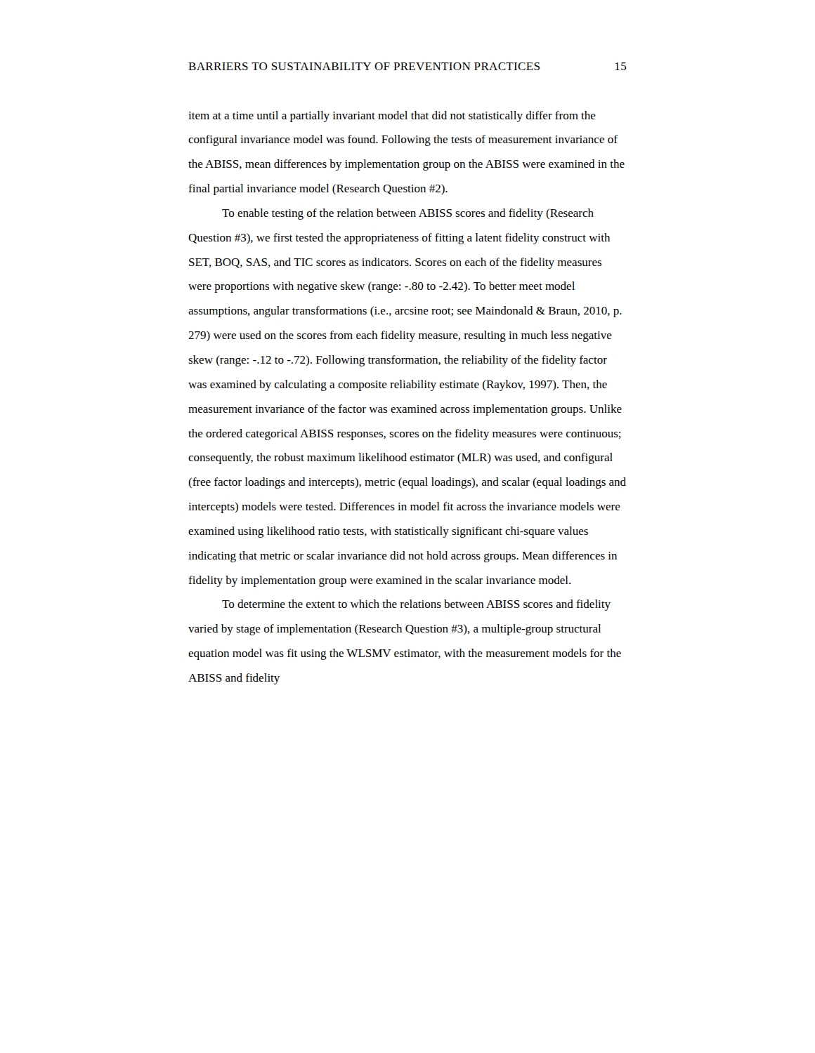Barriers to Sustainability of Prevention Practices 15
item at a time until a partially invariant model that did not statistically differ from the configural invariance model was found. Following the tests of measurement invariance of the ABISS, mean differences by implementation group on the ABISS were examined in the final partial invariance model (Research Question #2).
To enable testing of the relation between ABISS scores and fidelity (Research Question #3), we first tested the appropriateness of fitting a latent fidelity construct with SET, BOQ, SAS, and TIC scores as indicators. Scores on each of the fidelity measures were proportions with negative skew (range: -.80 to -2.42). To better meet model assumptions, angular transformations (i.e., arcsine root; see Maindonald & Braun, 2010, p. 279) were used on the scores from each fidelity measure, resulting in much less negative skew (range: -.12 to -.72). Following transformation, the reliability of the fidelity factor was examined by calculating a composite reliability estimate (Raykov, 1997). Then, the measurement invariance of the factor was examined across implementation groups. Unlike the ordered categorical ABISS responses, scores on the fidelity measures were continuous; consequently, the robust maximum likelihood estimator (MLR) was used, and configural (free factor loadings and intercepts), metric (equal loadings), and scalar (equal loadings and intercepts) models were tested. Differences in model fit across the invariance models were examined using likelihood ratio tests, with statistically significant chi-square values indicating that metric or scalar invariance did not hold across groups. Mean differences in fidelity by implementation group were examined in the scalar invariance model.
To determine the extent to which the relations between ABISS scores and fidelity varied by stage of implementation (Research Question #3), a multiple-group structural equation model was fit using the WLSMV estimator, with the measurement models for the ABISS and fidelity